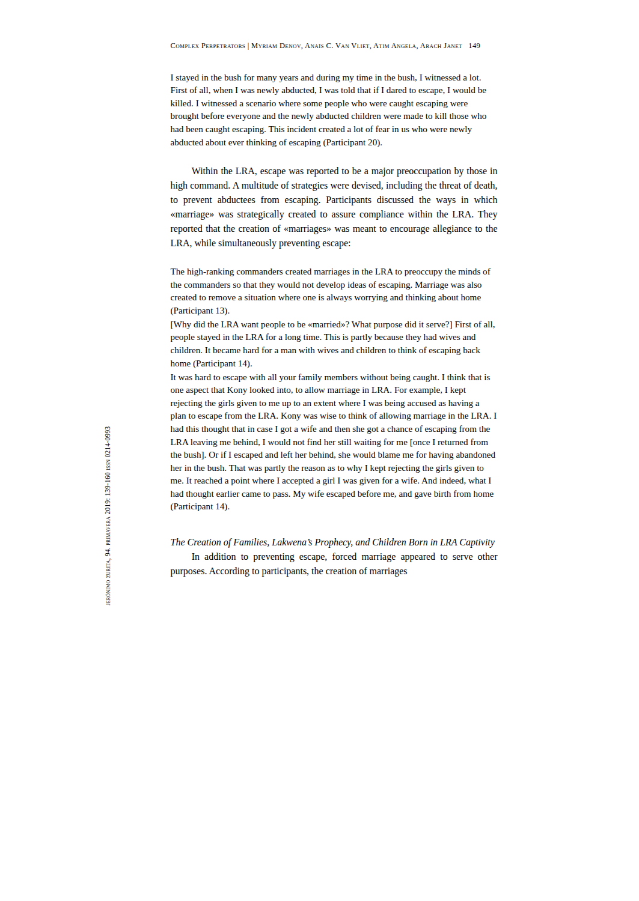Jerónimo Zurita, 94. Primavera 2019: 139-160 issn 0214-0993
Complex Perpetrators | Myriam Denov, Anaïs C. Van Vliet, Atim Angela, Arach Janet 149
I stayed in the bush for many years and during my time in the bush, I witnessed a lot. First of all, when I was newly abducted, I was told that if I dared to escape, I would be killed. I witnessed a scenario where some people who were caught escaping were brought before everyone and the newly abducted children were made to kill those who had been caught escaping. This incident created a lot of fear in us who were newly abducted about ever thinking of escaping (Participant 20).
Within the LRA, escape was reported to be a major preoccupation by those in high command. A multitude of strategies were devised, including the threat of death, to prevent abductees from escaping. Participants discussed the ways in which «marriage» was strategically created to assure compliance within the LRA. They reported that the creation of «marriages» was meant to encourage allegiance to the LRA, while simultaneously preventing escape:
The high-ranking commanders created marriages in the LRA to preoccupy the minds of the commanders so that they would not develop ideas of escaping. Marriage was also created to remove a situation where one is always worrying and thinking about home (Participant 13).
[Why did the LRA want people to be «married»? What purpose did it serve?] First of all, people stayed in the LRA for a long time. This is partly because they had wives and children. It became hard for a man with wives and children to think of escaping back home (Participant 14).
It was hard to escape with all your family members without being caught. I think that is one aspect that Kony looked into, to allow marriage in LRA. For example, I kept rejecting the girls given to me up to an extent where I was being accused as having a plan to escape from the LRA. Kony was wise to think of allowing marriage in the LRA. I had this thought that in case I got a wife and then she got a chance of escaping from the LRA leaving me behind, I would not find her still waiting for me [once I returned from the bush]. Or if I escaped and left her behind, she would blame me for having abandoned her in the bush. That was partly the reason as to why I kept rejecting the girls given to me. It reached a point where I accepted a girl I was given for a wife. And indeed, what I had thought earlier came to pass. My wife escaped before me, and gave birth from home (Participant 14).
The Creation of Families, Lakwena’s Prophecy, and Children Born in LRA Captivity
In addition to preventing escape, forced marriage appeared to serve other purposes. According to participants, the creation of marriages